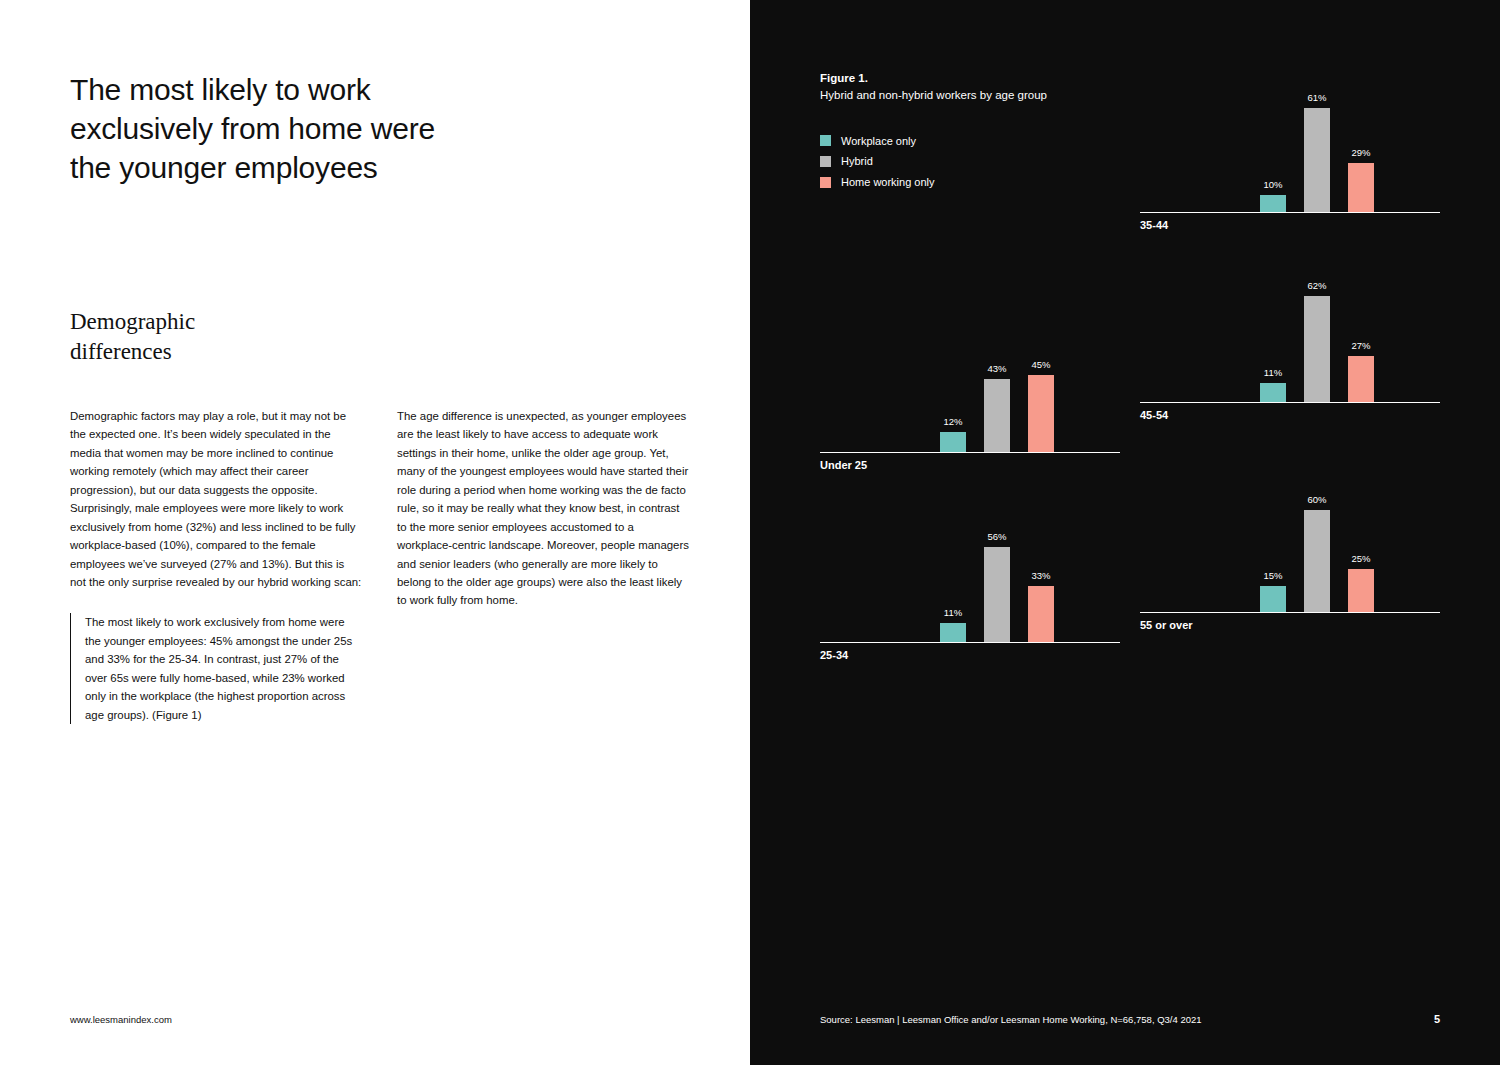The most likely to work
exclusively from home were
the younger employees
Demographic
differences
Demographic factors may play a role, but it may not be the expected one. It’s been widely speculated in the media that women may be more inclined to continue working remotely (which may affect their career progression), but our data suggests the opposite. Surprisingly, male employees were more likely to work exclusively from home (32%) and less inclined to be fully workplace-based (10%), compared to the female employees we’ve surveyed (27% and 13%). But this is not the only surprise revealed by our hybrid working scan:
The most likely to work exclusively from home were the younger employees: 45% amongst the under 25s and 33% for the 25-34. In contrast, just 27% of the over 65s were fully home-based, while 23% worked only in the workplace (the highest proportion across age groups). (Figure 1)
The age difference is unexpected, as younger employees are the least likely to have access to adequate work settings in their home, unlike the older age group. Yet, many of the youngest employees would have started their role during a period when home working was the de facto rule, so it may be really what they know best, in contrast to the more senior employees accustomed to a workplace-centric landscape. Moreover, people managers and senior leaders (who generally are more likely to belong to the older age groups) were also the least likely to work fully from home.
www.leesmanindex.com
Figure 1.
Hybrid and non-hybrid workers by age group
Workplace only
Hybrid
Home working only
10%
61%
29%
35-44
12%
43%
45%
Under 25
11%
62%
27%
45-54
11%
56%
33%
25-34
15%
60%
25%
55 or over
Source: Leesman | Leesman Office and/or Leesman Home Working, N=66,758, Q3/4 2021 5